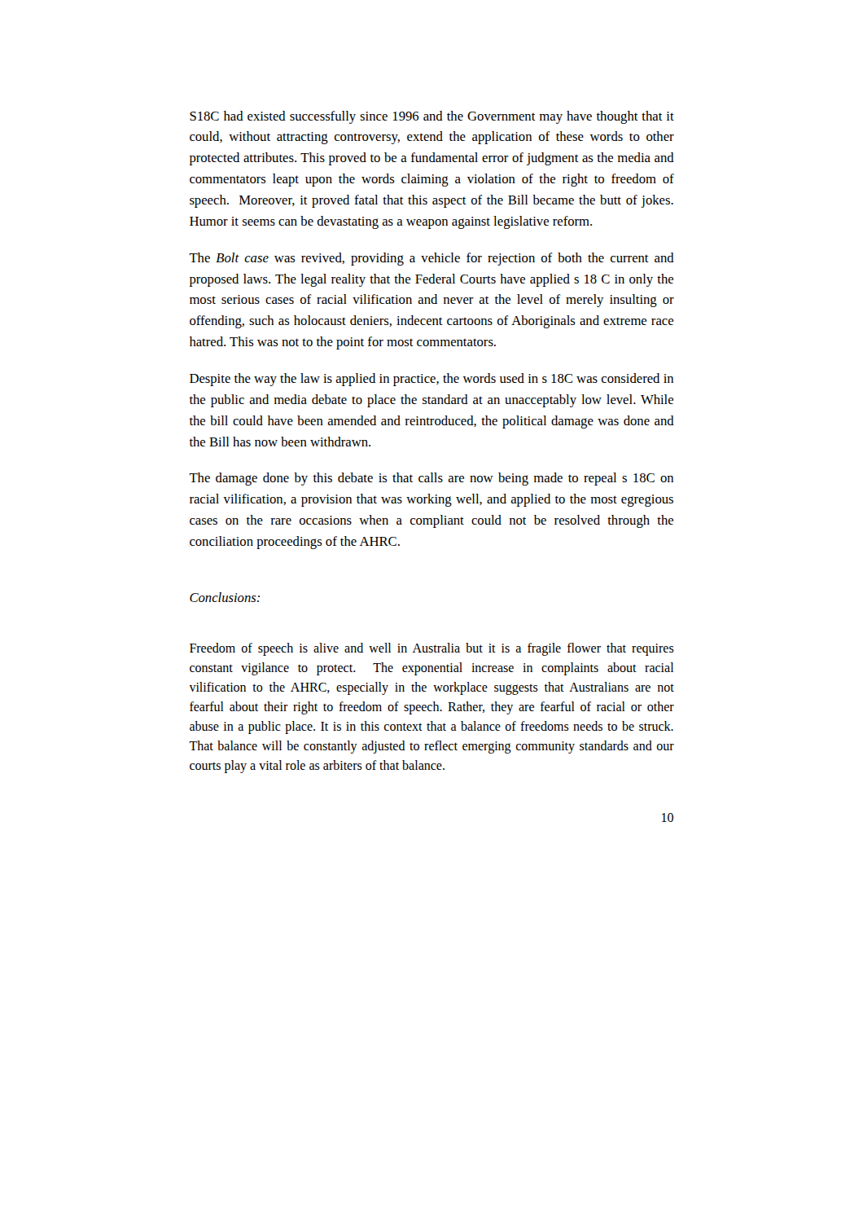S18C had existed successfully since 1996 and the Government may have thought that it could, without attracting controversy, extend the application of these words to other protected attributes. This proved to be a fundamental error of judgment as the media and commentators leapt upon the words claiming a violation of the right to freedom of speech. Moreover, it proved fatal that this aspect of the Bill became the butt of jokes. Humor it seems can be devastating as a weapon against legislative reform.
The Bolt case was revived, providing a vehicle for rejection of both the current and proposed laws. The legal reality that the Federal Courts have applied s 18 C in only the most serious cases of racial vilification and never at the level of merely insulting or offending, such as holocaust deniers, indecent cartoons of Aboriginals and extreme race hatred. This was not to the point for most commentators.
Despite the way the law is applied in practice, the words used in s 18C was considered in the public and media debate to place the standard at an unacceptably low level. While the bill could have been amended and reintroduced, the political damage was done and the Bill has now been withdrawn.
The damage done by this debate is that calls are now being made to repeal s 18C on racial vilification, a provision that was working well, and applied to the most egregious cases on the rare occasions when a compliant could not be resolved through the conciliation proceedings of the AHRC.
Conclusions:
Freedom of speech is alive and well in Australia but it is a fragile flower that requires constant vigilance to protect. The exponential increase in complaints about racial vilification to the AHRC, especially in the workplace suggests that Australians are not fearful about their right to freedom of speech. Rather, they are fearful of racial or other abuse in a public place. It is in this context that a balance of freedoms needs to be struck. That balance will be constantly adjusted to reflect emerging community standards and our courts play a vital role as arbiters of that balance.
10